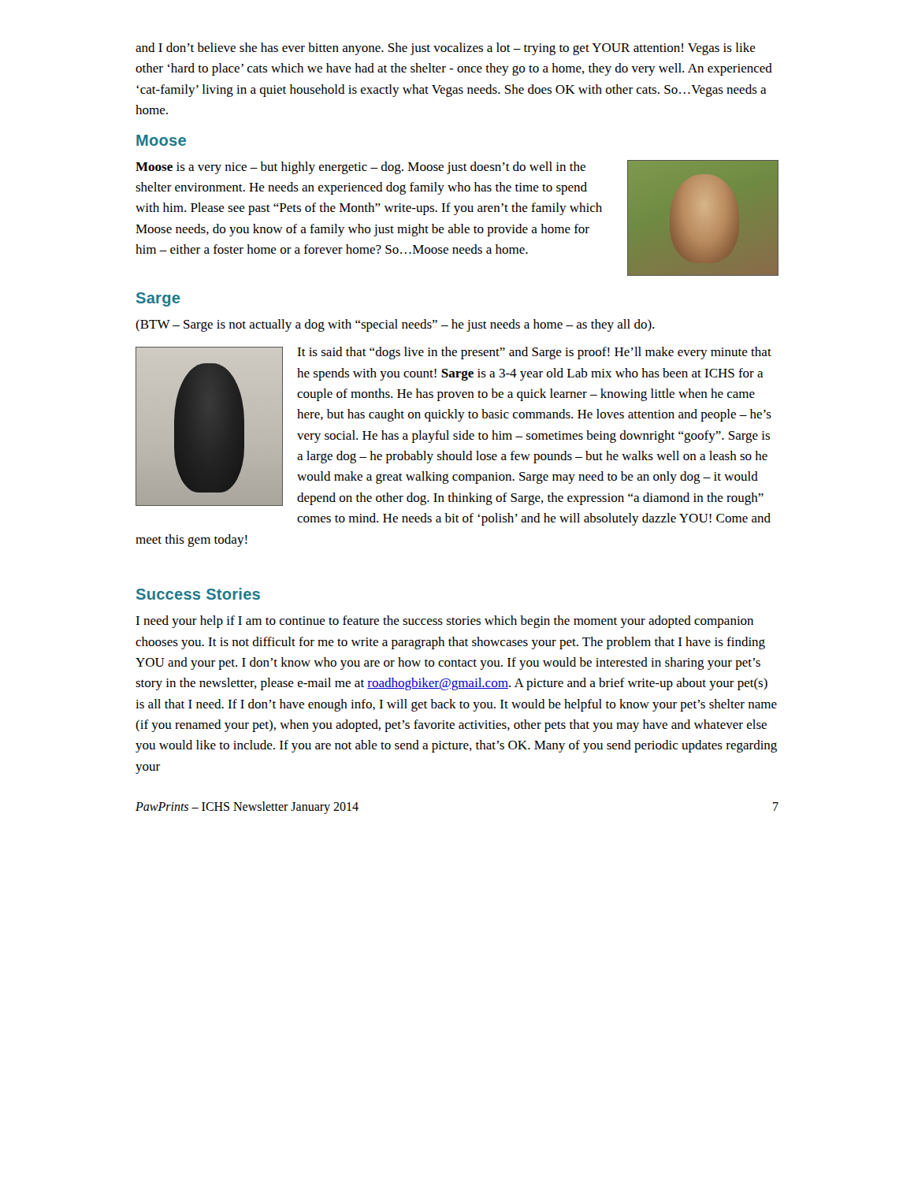and I don’t believe she has ever bitten anyone. She just vocalizes a lot – trying to get YOUR attention! Vegas is like other ‘hard to place’ cats which we have had at the shelter - once they go to a home, they do very well. An experienced ‘cat-family’ living in a quiet household is exactly what Vegas needs. She does OK with other cats. So…Vegas needs a home.
Moose
Moose is a very nice – but highly energetic – dog. Moose just doesn’t do well in the shelter environment. He needs an experienced dog family who has the time to spend with him. Please see past “Pets of the Month” write-ups. If you aren’t the family which Moose needs, do you know of a family who just might be able to provide a home for him – either a foster home or a forever home? So…Moose needs a home.
Sarge
(BTW – Sarge is not actually a dog with “special needs” – he just needs a home – as they all do).
It is said that “dogs live in the present” and Sarge is proof! He’ll make every minute that he spends with you count! Sarge is a 3-4 year old Lab mix who has been at ICHS for a couple of months. He has proven to be a quick learner – knowing little when he came here, but has caught on quickly to basic commands. He loves attention and people – he’s very social. He has a playful side to him – sometimes being downright “goofy”. Sarge is a large dog – he probably should lose a few pounds – but he walks well on a leash so he would make a great walking companion. Sarge may need to be an only dog – it would depend on the other dog. In thinking of Sarge, the expression “a diamond in the rough” comes to mind. He needs a bit of ‘polish’ and he will absolutely dazzle YOU! Come and meet this gem today!
Success Stories
I need your help if I am to continue to feature the success stories which begin the moment your adopted companion chooses you. It is not difficult for me to write a paragraph that showcases your pet. The problem that I have is finding YOU and your pet. I don’t know who you are or how to contact you. If you would be interested in sharing your pet’s story in the newsletter, please e-mail me at roadhogbiker@gmail.com. A picture and a brief write-up about your pet(s) is all that I need. If I don’t have enough info, I will get back to you. It would be helpful to know your pet’s shelter name (if you renamed your pet), when you adopted, pet’s favorite activities, other pets that you may have and whatever else you would like to include. If you are not able to send a picture, that’s OK. Many of you send periodic updates regarding your
PawPrints – ICHS Newsletter January 2014
7